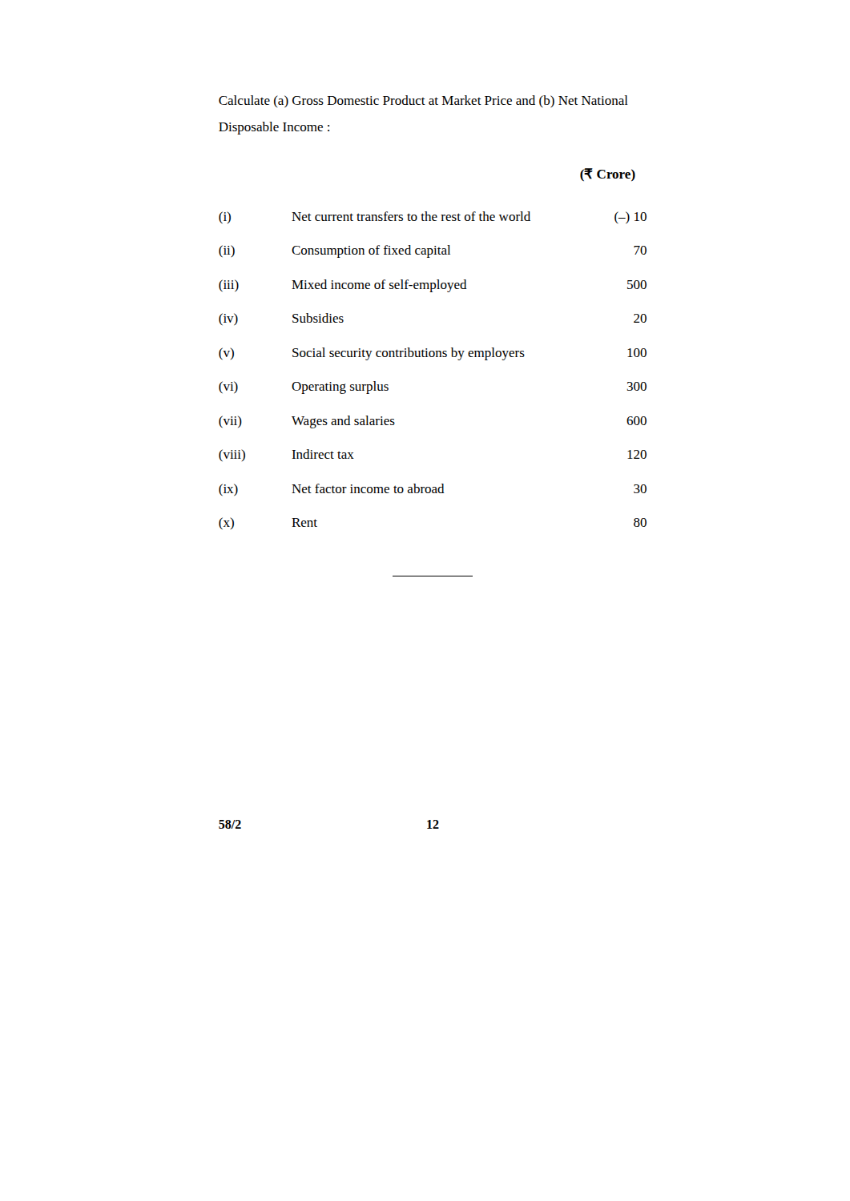Calculate (a) Gross Domestic Product at Market Price and (b) Net National Disposable Income :
(₹ Crore)
| (i) | Net current transfers to the rest of the world | (–) 10 |
| (ii) | Consumption of fixed capital | 70 |
| (iii) | Mixed income of self-employed | 500 |
| (iv) | Subsidies | 20 |
| (v) | Social security contributions by employers | 100 |
| (vi) | Operating surplus | 300 |
| (vii) | Wages and salaries | 600 |
| (viii) | Indirect tax | 120 |
| (ix) | Net factor income to abroad | 30 |
| (x) | Rent | 80 |
58/2 12